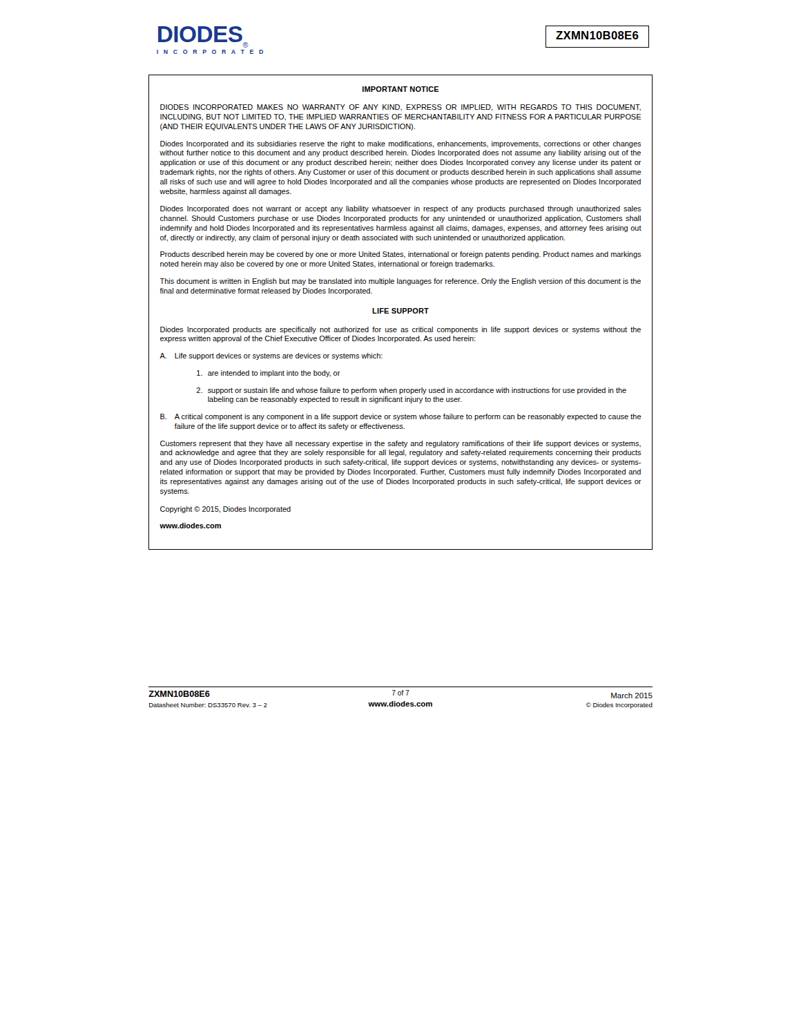DIODES®
I N C O R P O R A T E D
ZXMN10B08E6
IMPORTANT NOTICE
DIODES INCORPORATED MAKES NO WARRANTY OF ANY KIND, EXPRESS OR IMPLIED, WITH REGARDS TO THIS DOCUMENT, INCLUDING, BUT NOT LIMITED TO, THE IMPLIED WARRANTIES OF MERCHANTABILITY AND FITNESS FOR A PARTICULAR PURPOSE (AND THEIR EQUIVALENTS UNDER THE LAWS OF ANY JURISDICTION).
Diodes Incorporated and its subsidiaries reserve the right to make modifications, enhancements, improvements, corrections or other changes without further notice to this document and any product described herein. Diodes Incorporated does not assume any liability arising out of the application or use of this document or any product described herein; neither does Diodes Incorporated convey any license under its patent or trademark rights, nor the rights of others. Any Customer or user of this document or products described herein in such applications shall assume all risks of such use and will agree to hold Diodes Incorporated and all the companies whose products are represented on Diodes Incorporated website, harmless against all damages.
Diodes Incorporated does not warrant or accept any liability whatsoever in respect of any products purchased through unauthorized sales channel. Should Customers purchase or use Diodes Incorporated products for any unintended or unauthorized application, Customers shall indemnify and hold Diodes Incorporated and its representatives harmless against all claims, damages, expenses, and attorney fees arising out of, directly or indirectly, any claim of personal injury or death associated with such unintended or unauthorized application.
Products described herein may be covered by one or more United States, international or foreign patents pending. Product names and markings noted herein may also be covered by one or more United States, international or foreign trademarks.
This document is written in English but may be translated into multiple languages for reference. Only the English version of this document is the final and determinative format released by Diodes Incorporated.
LIFE SUPPORT
Diodes Incorporated products are specifically not authorized for use as critical components in life support devices or systems without the express written approval of the Chief Executive Officer of Diodes Incorporated. As used herein:
A.
Life support devices or systems are devices or systems which:
1.
are intended to implant into the body, or
2.
support or sustain life and whose failure to perform when properly used in accordance with instructions for use provided in the labeling can be reasonably expected to result in significant injury to the user.
B.
A critical component is any component in a life support device or system whose failure to perform can be reasonably expected to cause the failure of the life support device or to affect its safety or effectiveness.
Customers represent that they have all necessary expertise in the safety and regulatory ramifications of their life support devices or systems, and acknowledge and agree that they are solely responsible for all legal, regulatory and safety-related requirements concerning their products and any use of Diodes Incorporated products in such safety-critical, life support devices or systems, notwithstanding any devices- or systems-related information or support that may be provided by Diodes Incorporated. Further, Customers must fully indemnify Diodes Incorporated and its representatives against any damages arising out of the use of Diodes Incorporated products in such safety-critical, life support devices or systems.
Copyright © 2015, Diodes Incorporated
www.diodes.com
ZXMN10B08E6
Datasheet Number: DS33570 Rev. 3 – 2
7 of 7
www.diodes.com
March 2015
© Diodes Incorporated